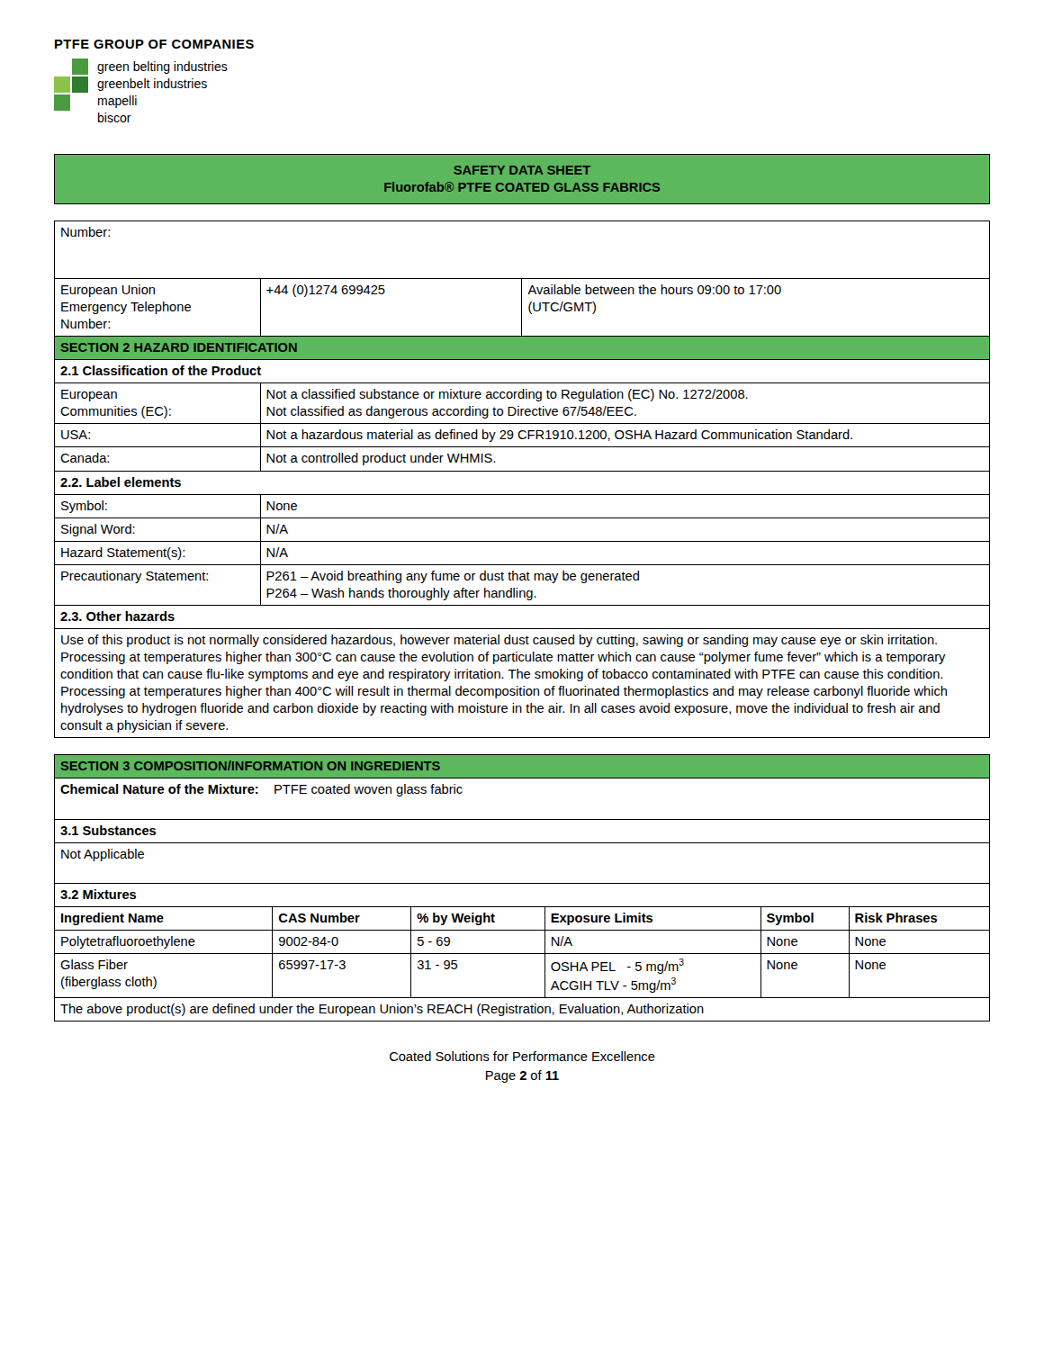PTFE GROUP OF COMPANIES
green belting industries
greenbelt industries
mapelli
biscor
SAFETY DATA SHEET
Fluorofab® PTFE COATED GLASS FABRICS
| Number: |
| European Union Emergency Telephone Number: | +44 (0)1274 699425 | Available between the hours 09:00 to 17:00 (UTC/GMT) |
| SECTION 2 HAZARD IDENTIFICATION |
| 2.1 Classification of the Product |
| European Communities (EC): | Not a classified substance or mixture according to Regulation (EC) No. 1272/2008. Not classified as dangerous according to Directive 67/548/EEC. |
| USA: | Not a hazardous material as defined by 29 CFR1910.1200, OSHA Hazard Communication Standard. |
| Canada: | Not a controlled product under WHMIS. |
| 2.2. Label elements |
| Symbol: | None |
| Signal Word: | N/A |
| Hazard Statement(s): | N/A |
| Precautionary Statement: | P261 – Avoid breathing any fume or dust that may be generated P264 – Wash hands thoroughly after handling. |
| 2.3. Other hazards |
| Use of this product is not normally considered hazardous, however material dust caused by cutting, sawing or sanding may cause eye or skin irritation. Processing at temperatures higher than 300°C can cause the evolution of particulate matter which can cause “polymer fume fever” which is a temporary condition that can cause flu-like symptoms and eye and respiratory irritation. The smoking of tobacco contaminated with PTFE can cause this condition. Processing at temperatures higher than 400°C will result in thermal decomposition of fluorinated thermoplastics and may release carbonyl fluoride which hydrolyses to hydrogen fluoride and carbon dioxide by reacting with moisture in the air. In all cases avoid exposure, move the individual to fresh air and consult a physician if severe. |
| SECTION 3 COMPOSITION/INFORMATION ON INGREDIENTS |
| Chemical Nature of the Mixture: PTFE coated woven glass fabric |
| 3.1 Substances |
| Not Applicable |
| 3.2 Mixtures |
| Ingredient Name | CAS Number | % by Weight | Exposure Limits | Symbol | Risk Phrases |
| Polytetrafluoroethylene | 9002-84-0 | 5 - 69 | N/A | None | None |
| Glass Fiber (fiberglass cloth) | 65997-17-3 | 31 - 95 | OSHA PEL - 5 mg/m 3 ACGIH TLV - 5mg/m 3 | None | None |
| The above product(s) are defined under the European Union’s REACH (Registration, Evaluation, Authorization |
Coated Solutions for Performance Excellence
Page 2 of 11